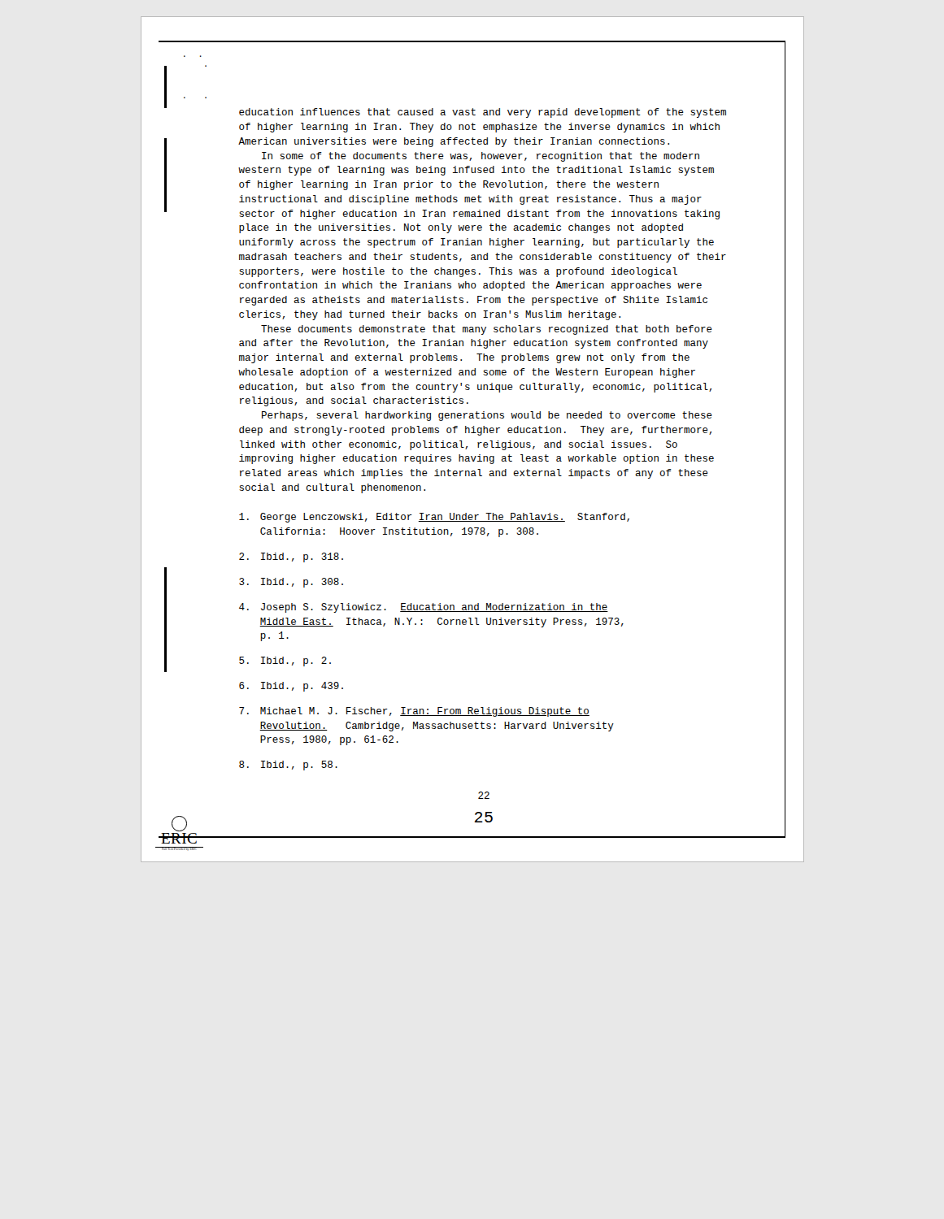. .
.
. .
education influences that caused a vast and very rapid development of the system of higher learning in Iran. They do not emphasize the inverse dynamics in which American universities were being affected by their Iranian connections.
In some of the documents there was, however, recognition that the modern western type of learning was being infused into the traditional Islamic system of higher learning in Iran prior to the Revolution, there the western instructional and discipline methods met with great resistance. Thus a major sector of higher education in Iran remained distant from the innovations taking place in the universities. Not only were the academic changes not adopted uniformly across the spectrum of Iranian higher learning, but particularly the madrasah teachers and their students, and the considerable constituency of their supporters, were hostile to the changes. This was a profound ideological confrontation in which the Iranians who adopted the American approaches were regarded as atheists and materialists. From the perspective of Shiite Islamic clerics, they had turned their backs on Iran's Muslim heritage.
These documents demonstrate that many scholars recognized that both before and after the Revolution, the Iranian higher education system confronted many major internal and external problems. The problems grew not only from the wholesale adoption of a westernized and some of the Western European higher education, but also from the country's unique culturally, economic, political, religious, and social characteristics.
Perhaps, several hardworking generations would be needed to overcome these deep and strongly-rooted problems of higher education. They are, furthermore, linked with other economic, political, religious, and social issues. So improving higher education requires having at least a workable option in these related areas which implies the internal and external impacts of any of these social and cultural phenomenon.
1.
George Lenczowski, Editor Iran Under The Pahlavis. Stanford,
California: Hoover Institution, 1978, p. 308.
2.
Ibid., p. 318.
3.
Ibid., p. 308.
4.
Joseph S. Szyliowicz. Education and Modernization in the
Middle East. Ithaca, N.Y.: Cornell University Press, 1973,
p. 1.
5.
Ibid., p. 2.
6.
Ibid., p. 439.
7.
Michael M. J. Fischer, Iran: From Religious Dispute to
Revolution. Cambridge, Massachusetts: Harvard University
Press, 1980, pp. 61-62.
8.
Ibid., p. 58.
22
25
ERIC
Full Text Provided by ERIC